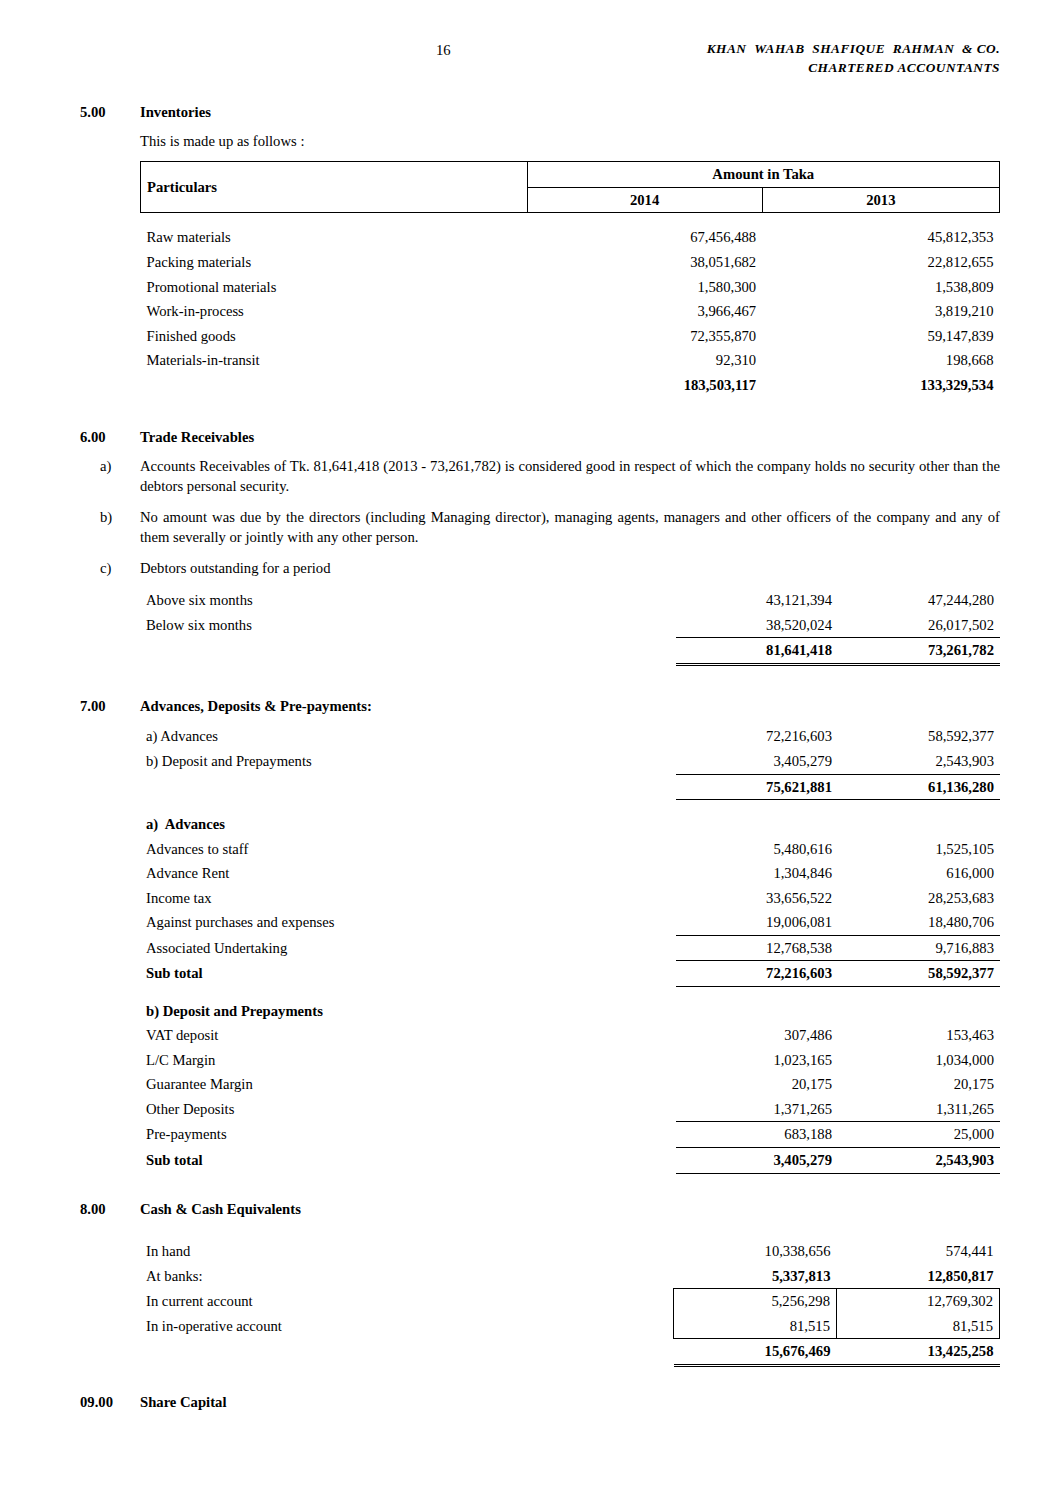16
KHAN WAHAB SHAFIQUE RAHMAN & CO.
CHARTERED ACCOUNTANTS
5.00
Inventories
This is made up as follows :
| Particulars | Amount in Taka |
| --- | --- |
| 2014 | 2013 |
| Raw materials | 67,456,488 | 45,812,353 |
| Packing materials | 38,051,682 | 22,812,655 |
| Promotional materials | 1,580,300 | 1,538,809 |
| Work-in-process | 3,966,467 | 3,819,210 |
| Finished goods | 72,355,870 | 59,147,839 |
| Materials-in-transit | 92,310 | 198,668 |
| | 183,503,117 | 133,329,534 |
6.00
Trade Receivables
a)
Accounts Receivables of Tk. 81,641,418 (2013 - 73,261,782) is considered good in respect of which the company holds no security other than the debtors personal security.
b)
No amount was due by the directors (including Managing director), managing agents, managers and other officers of the company and any of them severally or jointly with any other person.
c)
Debtors outstanding for a period
| Above six months | 43,121,394 | 47,244,280 |
| Below six months | 38,520,024 | 26,017,502 |
| | 81,641,418 | 73,261,782 |
7.00
Advances, Deposits & Pre-payments:
| a) Advances | 72,216,603 | 58,592,377 |
| b) Deposit and Prepayments | 3,405,279 | 2,543,903 |
| | 75,621,881 | 61,136,280 |
| a) Advances | | |
| Advances to staff | 5,480,616 | 1,525,105 |
| Advance Rent | 1,304,846 | 616,000 |
| Income tax | 33,656,522 | 28,253,683 |
| Against purchases and expenses | 19,006,081 | 18,480,706 |
| Associated Undertaking | 12,768,538 | 9,716,883 |
| Sub total | 72,216,603 | 58,592,377 |
| b) Deposit and Prepayments | | |
| VAT deposit | 307,486 | 153,463 |
| L/C Margin | 1,023,165 | 1,034,000 |
| Guarantee Margin | 20,175 | 20,175 |
| Other Deposits | 1,371,265 | 1,311,265 |
| Pre-payments | 683,188 | 25,000 |
| Sub total | 3,405,279 | 2,543,903 |
8.00
Cash & Cash Equivalents
| In hand | 10,338,656 | 574,441 |
| At banks: | 5,337,813 | 12,850,817 |
| In current account | 5,256,298 | 12,769,302 |
| In in-operative account | 81,515 | 81,515 |
| | 15,676,469 | 13,425,258 |
09.00
Share Capital